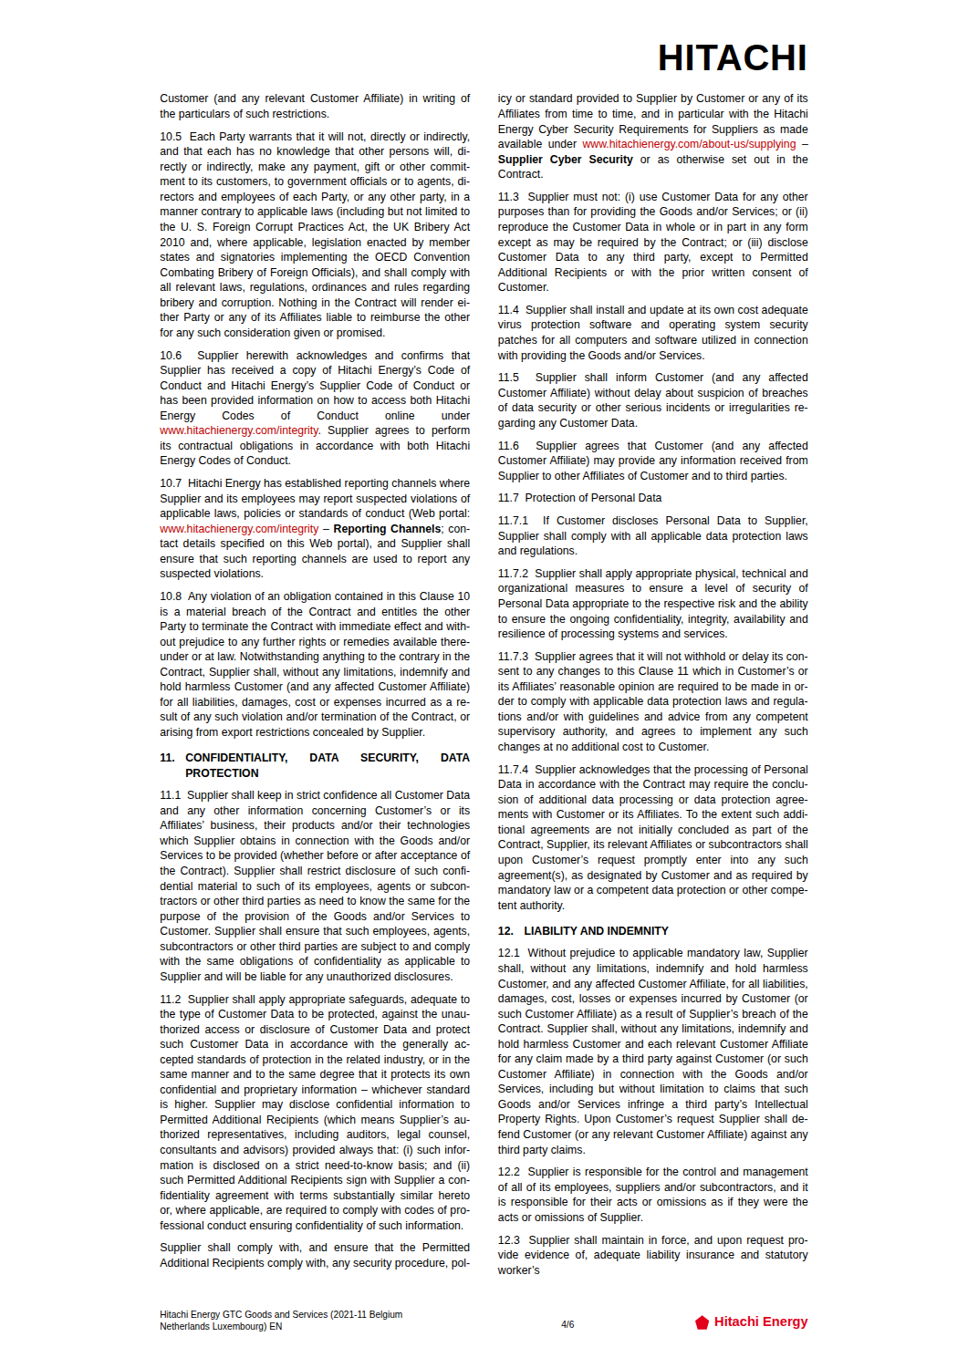HITACHI
Customer (and any relevant Customer Affiliate) in writing of the particulars of such restrictions.
10.5 Each Party warrants that it will not, directly or indirectly, and that each has no knowledge that other persons will, directly or indirectly, make any payment, gift or other commitment to its customers, to government officials or to agents, directors and employees of each Party, or any other party, in a manner contrary to applicable laws (including but not limited to the U. S. Foreign Corrupt Practices Act, the UK Bribery Act 2010 and, where applicable, legislation enacted by member states and signatories implementing the OECD Convention Combating Bribery of Foreign Officials), and shall comply with all relevant laws, regulations, ordinances and rules regarding bribery and corruption. Nothing in the Contract will render either Party or any of its Affiliates liable to reimburse the other for any such consideration given or promised.
10.6 Supplier herewith acknowledges and confirms that Supplier has received a copy of Hitachi Energy’s Code of Conduct and Hitachi Energy’s Supplier Code of Conduct or has been provided information on how to access both Hitachi Energy Codes of Conduct online under www.hitachienergy.com/integrity. Supplier agrees to perform its contractual obligations in accordance with both Hitachi Energy Codes of Conduct.
10.7 Hitachi Energy has established reporting channels where Supplier and its employees may report suspected violations of applicable laws, policies or standards of conduct (Web portal: www.hitachienergy.com/integrity – Reporting Channels; contact details specified on this Web portal), and Supplier shall ensure that such reporting channels are used to report any suspected violations.
10.8 Any violation of an obligation contained in this Clause 10 is a material breach of the Contract and entitles the other Party to terminate the Contract with immediate effect and without prejudice to any further rights or remedies available thereunder or at law. Notwithstanding anything to the contrary in the Contract, Supplier shall, without any limitations, indemnify and hold harmless Customer (and any affected Customer Affiliate) for all liabilities, damages, cost or expenses incurred as a result of any such violation and/or termination of the Contract, or arising from export restrictions concealed by Supplier.
11. CONFIDENTIALITY, DATA SECURITY, DATA PROTECTION
11.1 Supplier shall keep in strict confidence all Customer Data and any other information concerning Customer’s or its Affiliates’ business, their products and/or their technologies which Supplier obtains in connection with the Goods and/or Services to be provided (whether before or after acceptance of the Contract). Supplier shall restrict disclosure of such confidential material to such of its employees, agents or subcontractors or other third parties as need to know the same for the purpose of the provision of the Goods and/or Services to Customer. Supplier shall ensure that such employees, agents, subcontractors or other third parties are subject to and comply with the same obligations of confidentiality as applicable to Supplier and will be liable for any unauthorized disclosures.
11.2 Supplier shall apply appropriate safeguards, adequate to the type of Customer Data to be protected, against the unauthorized access or disclosure of Customer Data and protect such Customer Data in accordance with the generally accepted standards of protection in the related industry, or in the same manner and to the same degree that it protects its own confidential and proprietary information – whichever standard is higher. Supplier may disclose confidential information to Permitted Additional Recipients (which means Supplier’s authorized representatives, including auditors, legal counsel, consultants and advisors) provided always that: (i) such information is disclosed on a strict need-to-know basis; and (ii) such Permitted Additional Recipients sign with Supplier a confidentiality agreement with terms substantially similar hereto or, where applicable, are required to comply with codes of professional conduct ensuring confidentiality of such information.
Supplier shall comply with, and ensure that the Permitted Additional Recipients comply with, any security procedure, policy or standard provided to Supplier by Customer or any of its Affiliates from time to time, and in particular with the Hitachi Energy Cyber Security Requirements for Suppliers as made available under www.hitachienergy.com/about-us/supplying – Supplier Cyber Security or as otherwise set out in the Contract.
11.3 Supplier must not: (i) use Customer Data for any other purposes than for providing the Goods and/or Services; or (ii) reproduce the Customer Data in whole or in part in any form except as may be required by the Contract; or (iii) disclose Customer Data to any third party, except to Permitted Additional Recipients or with the prior written consent of Customer.
11.4 Supplier shall install and update at its own cost adequate virus protection software and operating system security patches for all computers and software utilized in connection with providing the Goods and/or Services.
11.5 Supplier shall inform Customer (and any affected Customer Affiliate) without delay about suspicion of breaches of data security or other serious incidents or irregularities regarding any Customer Data.
11.6 Supplier agrees that Customer (and any affected Customer Affiliate) may provide any information received from Supplier to other Affiliates of Customer and to third parties.
11.7 Protection of Personal Data
11.7.1 If Customer discloses Personal Data to Supplier, Supplier shall comply with all applicable data protection laws and regulations.
11.7.2 Supplier shall apply appropriate physical, technical and organizational measures to ensure a level of security of Personal Data appropriate to the respective risk and the ability to ensure the ongoing confidentiality, integrity, availability and resilience of processing systems and services.
11.7.3 Supplier agrees that it will not withhold or delay its consent to any changes to this Clause 11 which in Customer’s or its Affiliates’ reasonable opinion are required to be made in order to comply with applicable data protection laws and regulations and/or with guidelines and advice from any competent supervisory authority, and agrees to implement any such changes at no additional cost to Customer.
11.7.4 Supplier acknowledges that the processing of Personal Data in accordance with the Contract may require the conclusion of additional data processing or data protection agreements with Customer or its Affiliates. To the extent such additional agreements are not initially concluded as part of the Contract, Supplier, its relevant Affiliates or subcontractors shall upon Customer’s request promptly enter into any such agreement(s), as designated by Customer and as required by mandatory law or a competent data protection or other competent authority.
12. LIABILITY AND INDEMNITY
12.1 Without prejudice to applicable mandatory law, Supplier shall, without any limitations, indemnify and hold harmless Customer, and any affected Customer Affiliate, for all liabilities, damages, cost, losses or expenses incurred by Customer (or such Customer Affiliate) as a result of Supplier’s breach of the Contract. Supplier shall, without any limitations, indemnify and hold harmless Customer and each relevant Customer Affiliate for any claim made by a third party against Customer (or such Customer Affiliate) in connection with the Goods and/or Services, including but without limitation to claims that such Goods and/or Services infringe a third party’s Intellectual Property Rights. Upon Customer’s request Supplier shall defend Customer (or any relevant Customer Affiliate) against any third party claims.
12.2 Supplier is responsible for the control and management of all of its employees, suppliers and/or subcontractors, and it is responsible for their acts or omissions as if they were the acts or omissions of Supplier.
12.3 Supplier shall maintain in force, and upon request provide evidence of, adequate liability insurance and statutory worker’s
Hitachi Energy GTC Goods and Services (2021-11 Belgium Netherlands Luxembourg) EN
4/6
Hitachi Energy